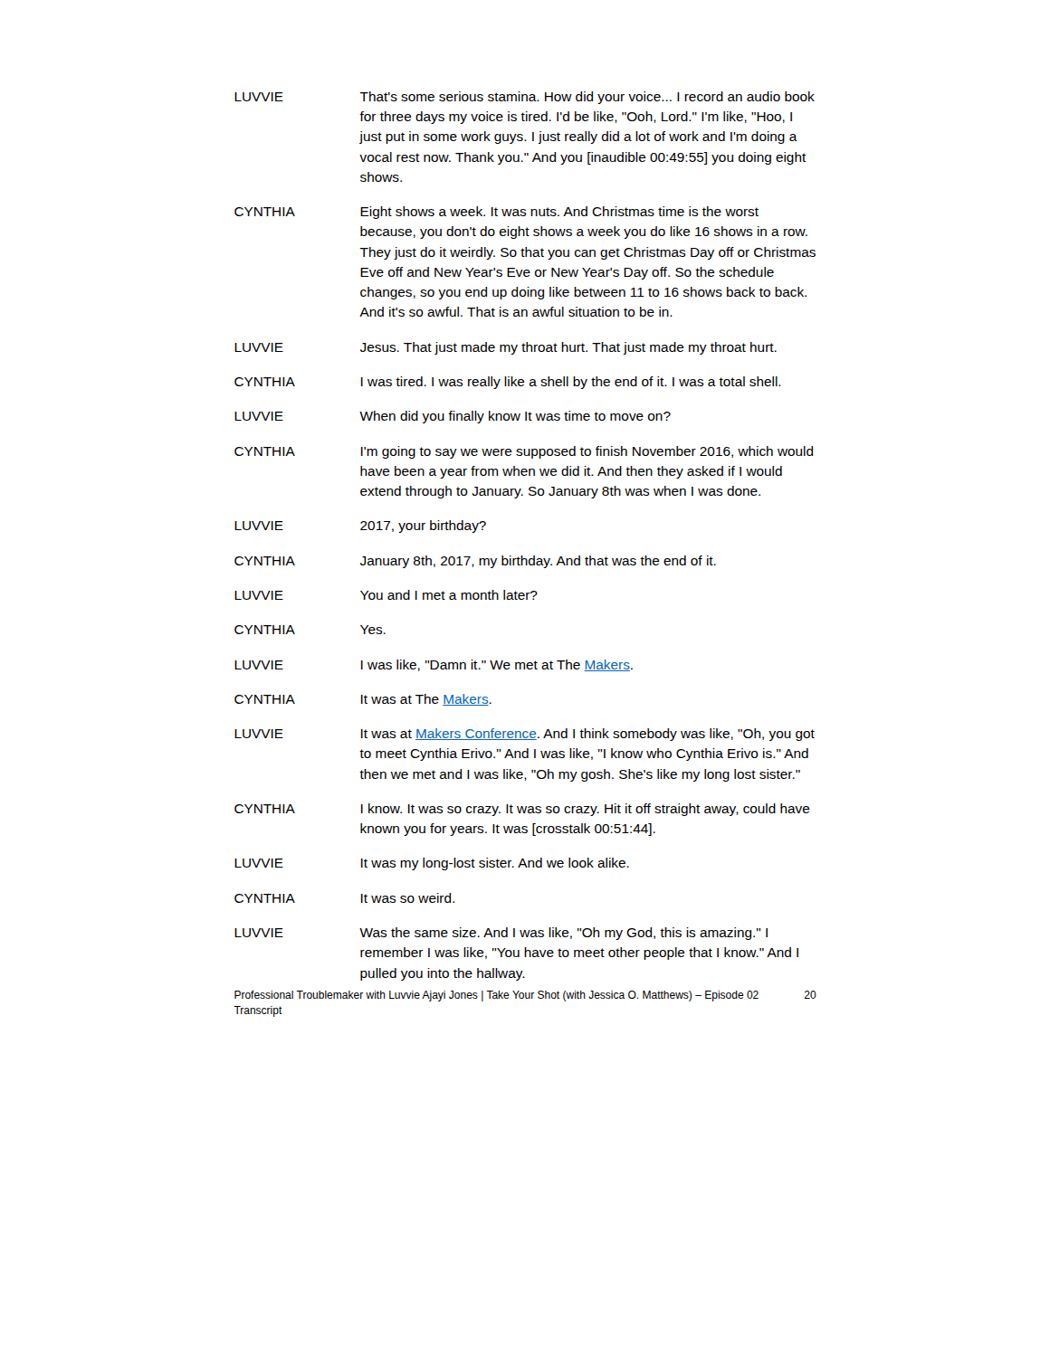| LUVVIE | That's some serious stamina. How did your voice... I record an audio book for three days my voice is tired. I'd be like, "Ooh, Lord." I'm like, "Hoo, I just put in some work guys. I just really did a lot of work and I'm doing a vocal rest now. Thank you." And you [inaudible 00:49:55] you doing eight shows. |
| CYNTHIA | Eight shows a week. It was nuts. And Christmas time is the worst because, you don't do eight shows a week you do like 16 shows in a row. They just do it weirdly. So that you can get Christmas Day off or Christmas Eve off and New Year's Eve or New Year's Day off. So the schedule changes, so you end up doing like between 11 to 16 shows back to back. And it's so awful. That is an awful situation to be in. |
| LUVVIE | Jesus. That just made my throat hurt. That just made my throat hurt. |
| CYNTHIA | I was tired. I was really like a shell by the end of it. I was a total shell. |
| LUVVIE | When did you finally know It was time to move on? |
| CYNTHIA | I'm going to say we were supposed to finish November 2016, which would have been a year from when we did it. And then they asked if I would extend through to January. So January 8th was when I was done. |
| LUVVIE | 2017, your birthday? |
| CYNTHIA | January 8th, 2017, my birthday. And that was the end of it. |
| LUVVIE | You and I met a month later? |
| CYNTHIA | Yes. |
| LUVVIE | I was like, "Damn it." We met at The Makers . |
| CYNTHIA | It was at The Makers . |
| LUVVIE | It was at Makers Conference . And I think somebody was like, "Oh, you got to meet Cynthia Erivo." And I was like, "I know who Cynthia Erivo is." And then we met and I was like, "Oh my gosh. She's like my long lost sister." |
| CYNTHIA | I know. It was so crazy. It was so crazy. Hit it off straight away, could have known you for years. It was [crosstalk 00:51:44]. |
| LUVVIE | It was my long-lost sister. And we look alike. |
| CYNTHIA | It was so weird. |
| LUVVIE | Was the same size. And I was like, "Oh my God, this is amazing." I remember I was like, "You have to meet other people that I know." And I pulled you into the hallway. |
Professional Troublemaker with Luvvie Ajayi Jones | Take Your Shot (with Jessica O. Matthews) – Episode 02 Transcript
20